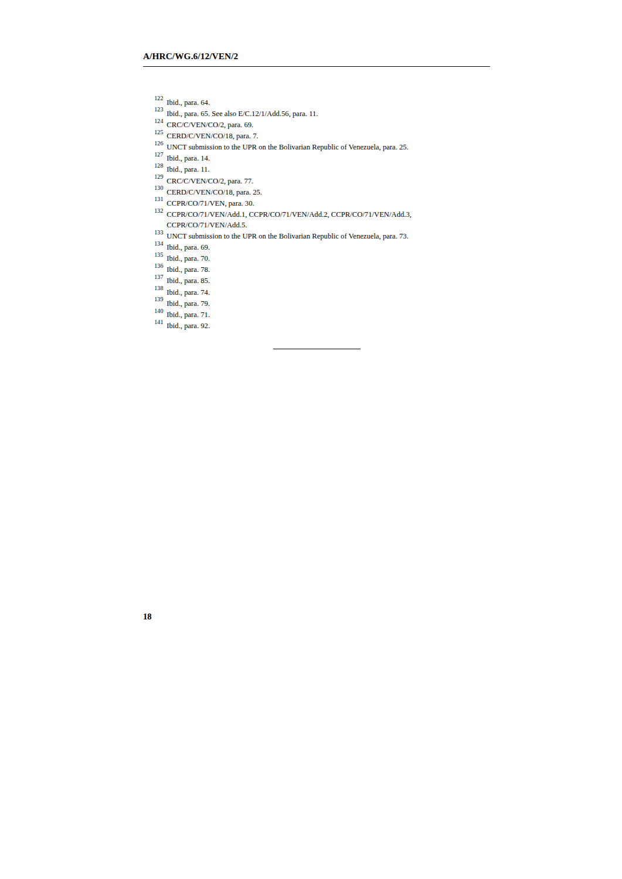A/HRC/WG.6/12/VEN/2
122 Ibid., para. 64.
123 Ibid., para. 65. See also E/C.12/1/Add.56, para. 11.
124 CRC/C/VEN/CO/2, para. 69.
125 CERD/C/VEN/CO/18, para. 7.
126 UNCT submission to the UPR on the Bolivarian Republic of Venezuela, para. 25.
127 Ibid., para. 14.
128 Ibid., para. 11.
129 CRC/C/VEN/CO/2, para. 77.
130 CERD/C/VEN/CO/18, para. 25.
131 CCPR/CO/71/VEN, para. 30.
132 CCPR/CO/71/VEN/Add.1, CCPR/CO/71/VEN/Add.2, CCPR/CO/71/VEN/Add.3, CCPR/CO/71/VEN/Add.5.
133 UNCT submission to the UPR on the Bolivarian Republic of Venezuela, para. 73.
134 Ibid., para. 69.
135 Ibid., para. 70.
136 Ibid., para. 78.
137 Ibid., para. 85.
138 Ibid., para. 74.
139 Ibid., para. 79.
140 Ibid., para. 71.
141 Ibid., para. 92.
18